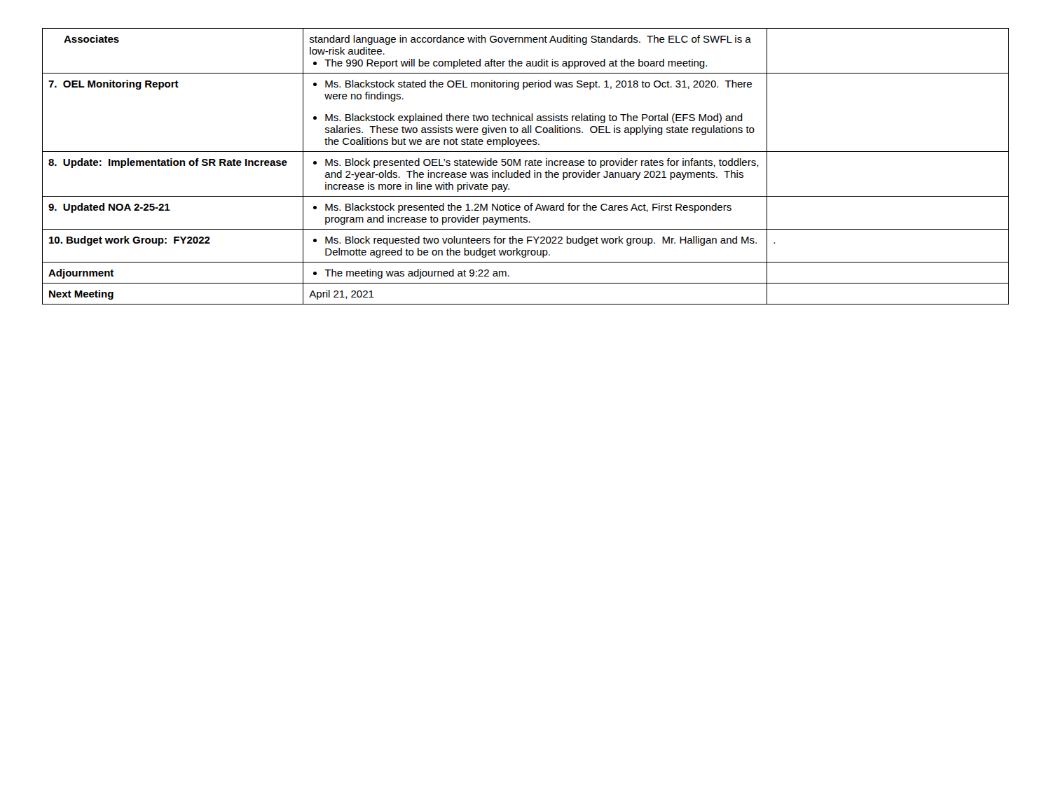| Associates | standard language in accordance with Government Auditing Standards. The ELC of SWFL is a low-risk auditee. The 990 Report will be completed after the audit is approved at the board meeting. | |
| 7. OEL Monitoring Report | Ms. Blackstock stated the OEL monitoring period was Sept. 1, 2018 to Oct. 31, 2020. There were no findings. Ms. Blackstock explained there two technical assists relating to The Portal (EFS Mod) and salaries. These two assists were given to all Coalitions. OEL is applying state regulations to the Coalitions but we are not state employees. | |
| 8. Update: Implementation of SR Rate Increase | Ms. Block presented OEL’s statewide 50M rate increase to provider rates for infants, toddlers, and 2-year-olds. The increase was included in the provider January 2021 payments. This increase is more in line with private pay. | |
| 9. Updated NOA 2-25-21 | Ms. Blackstock presented the 1.2M Notice of Award for the Cares Act, First Responders program and increase to provider payments. | |
| 10. Budget work Group: FY2022 | Ms. Block requested two volunteers for the FY2022 budget work group. Mr. Halligan and Ms. Delmotte agreed to be on the budget workgroup. | . |
| Adjournment | The meeting was adjourned at 9:22 am. | |
| Next Meeting | April 21, 2021 | |